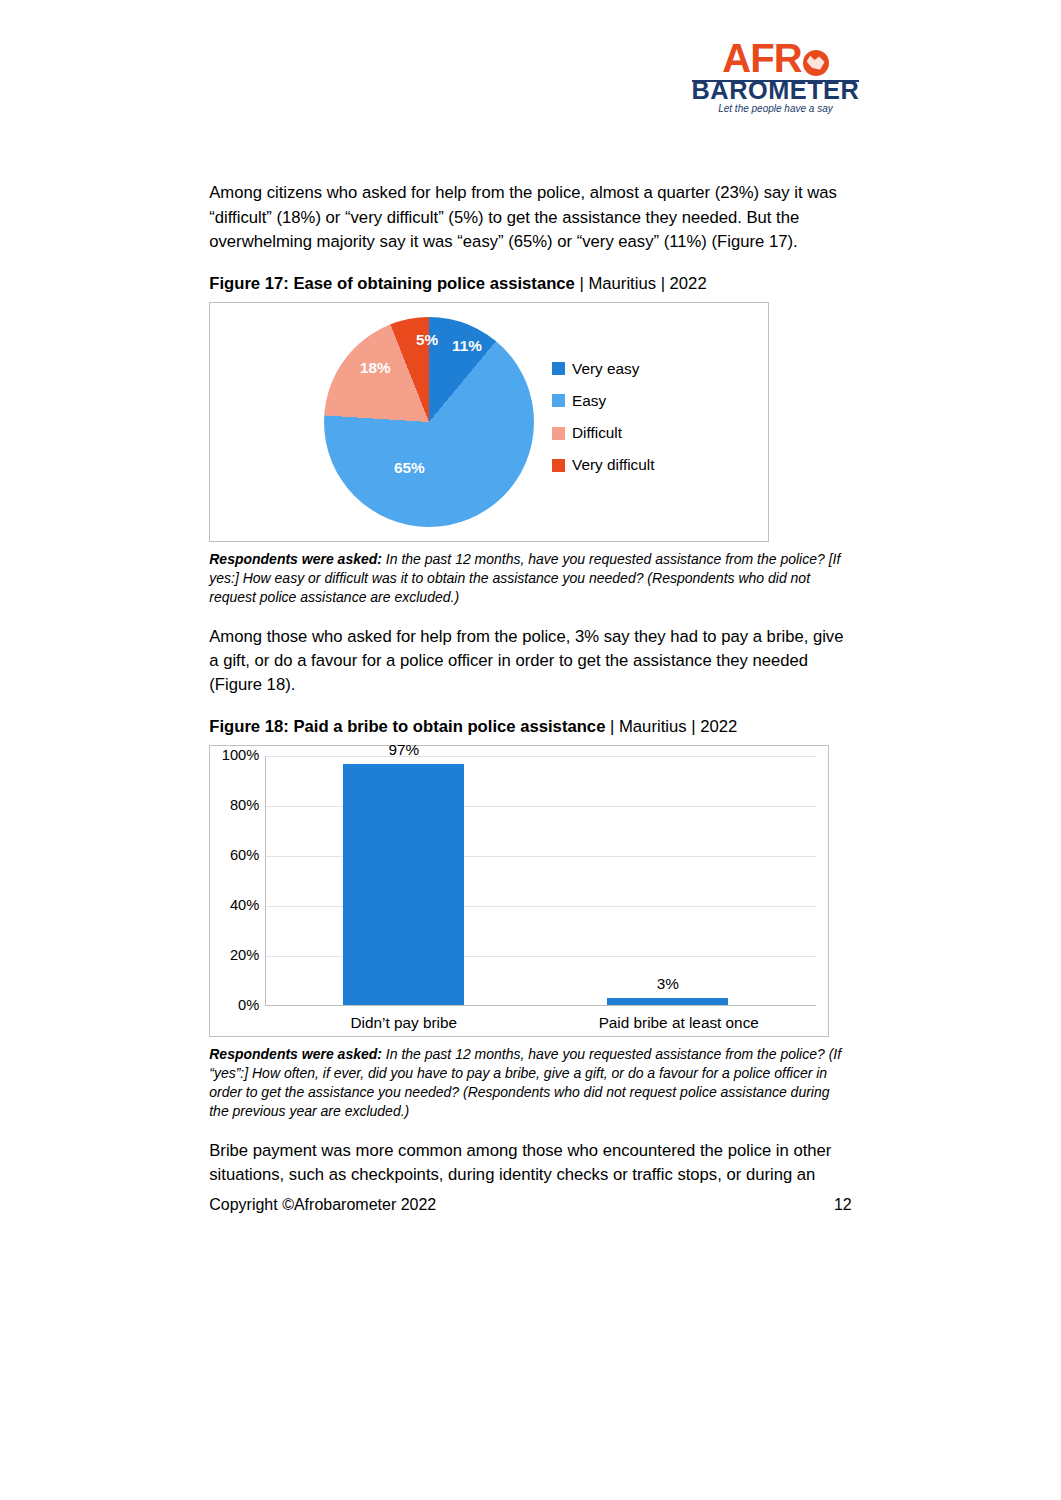AFR
BAROMETER
Let the people have a say
Among citizens who asked for help from the police, almost a quarter (23%) say it was “difficult” (18%) or “very difficult” (5%) to get the assistance they needed. But the overwhelming majority say it was “easy” (65%) or “very easy” (11%) (Figure 17).
Figure 17: Ease of obtaining police assistance | Mauritius | 2022
11%
65%
18%
5%
Very easy
Easy
Difficult
Very difficult
Respondents were asked: In the past 12 months, have you requested assistance from the police? [If yes:] How easy or difficult was it to obtain the assistance you needed? (Respondents who did not request police assistance are excluded.)
Among those who asked for help from the police, 3% say they had to pay a bribe, give a gift, or do a favour for a police officer in order to get the assistance they needed (Figure 18).
Figure 18: Paid a bribe to obtain police assistance | Mauritius | 2022
100% 80% 60% 40% 20% 0%
97%
3%
Didn’t pay bribe Paid bribe at least once
Respondents were asked: In the past 12 months, have you requested assistance from the police? (If “yes”:] How often, if ever, did you have to pay a bribe, give a gift, or do a favour for a police officer in order to get the assistance you needed? (Respondents who did not request police assistance during the previous year are excluded.)
Bribe payment was more common among those who encountered the police in other situations, such as checkpoints, during identity checks or traffic stops, or during an
Copyright ©Afrobarometer 2022 12